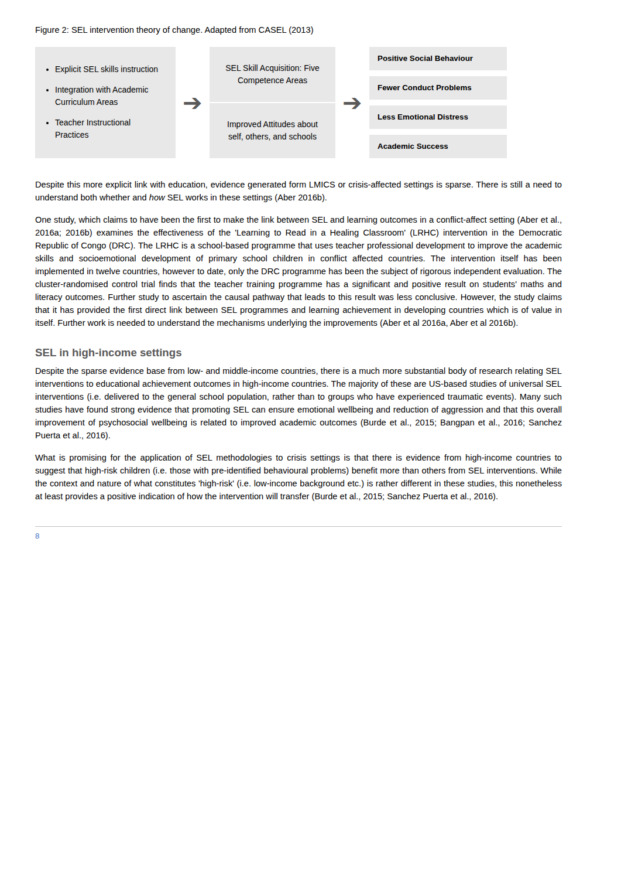Figure 2: SEL intervention theory of change. Adapted from CASEL (2013)
Explicit SEL skills instruction
Integration with Academic Curriculum Areas
Teacher Instructional Practices
➔
SEL Skill Acquisition: Five Competence Areas
Improved Attitudes about self, others, and schools
➔
Positive Social Behaviour
Fewer Conduct Problems
Less Emotional Distress
Academic Success
Despite this more explicit link with education, evidence generated form LMICS or crisis-affected settings is sparse. There is still a need to understand both whether and how SEL works in these settings (Aber 2016b).
One study, which claims to have been the first to make the link between SEL and learning outcomes in a conflict-affect setting (Aber et al., 2016a; 2016b) examines the effectiveness of the 'Learning to Read in a Healing Classroom' (LRHC) intervention in the Democratic Republic of Congo (DRC). The LRHC is a school-based programme that uses teacher professional development to improve the academic skills and socioemotional development of primary school children in conflict affected countries. The intervention itself has been implemented in twelve countries, however to date, only the DRC programme has been the subject of rigorous independent evaluation. The cluster-randomised control trial finds that the teacher training programme has a significant and positive result on students' maths and literacy outcomes. Further study to ascertain the causal pathway that leads to this result was less conclusive. However, the study claims that it has provided the first direct link between SEL programmes and learning achievement in developing countries which is of value in itself. Further work is needed to understand the mechanisms underlying the improvements (Aber et al 2016a, Aber et al 2016b).
SEL in high-income settings
Despite the sparse evidence base from low- and middle-income countries, there is a much more substantial body of research relating SEL interventions to educational achievement outcomes in high-income countries. The majority of these are US-based studies of universal SEL interventions (i.e. delivered to the general school population, rather than to groups who have experienced traumatic events). Many such studies have found strong evidence that promoting SEL can ensure emotional wellbeing and reduction of aggression and that this overall improvement of psychosocial wellbeing is related to improved academic outcomes (Burde et al., 2015; Bangpan et al., 2016; Sanchez Puerta et al., 2016).
What is promising for the application of SEL methodologies to crisis settings is that there is evidence from high-income countries to suggest that high-risk children (i.e. those with pre-identified behavioural problems) benefit more than others from SEL interventions. While the context and nature of what constitutes 'high-risk' (i.e. low-income background etc.) is rather different in these studies, this nonetheless at least provides a positive indication of how the intervention will transfer (Burde et al., 2015; Sanchez Puerta et al., 2016).
8